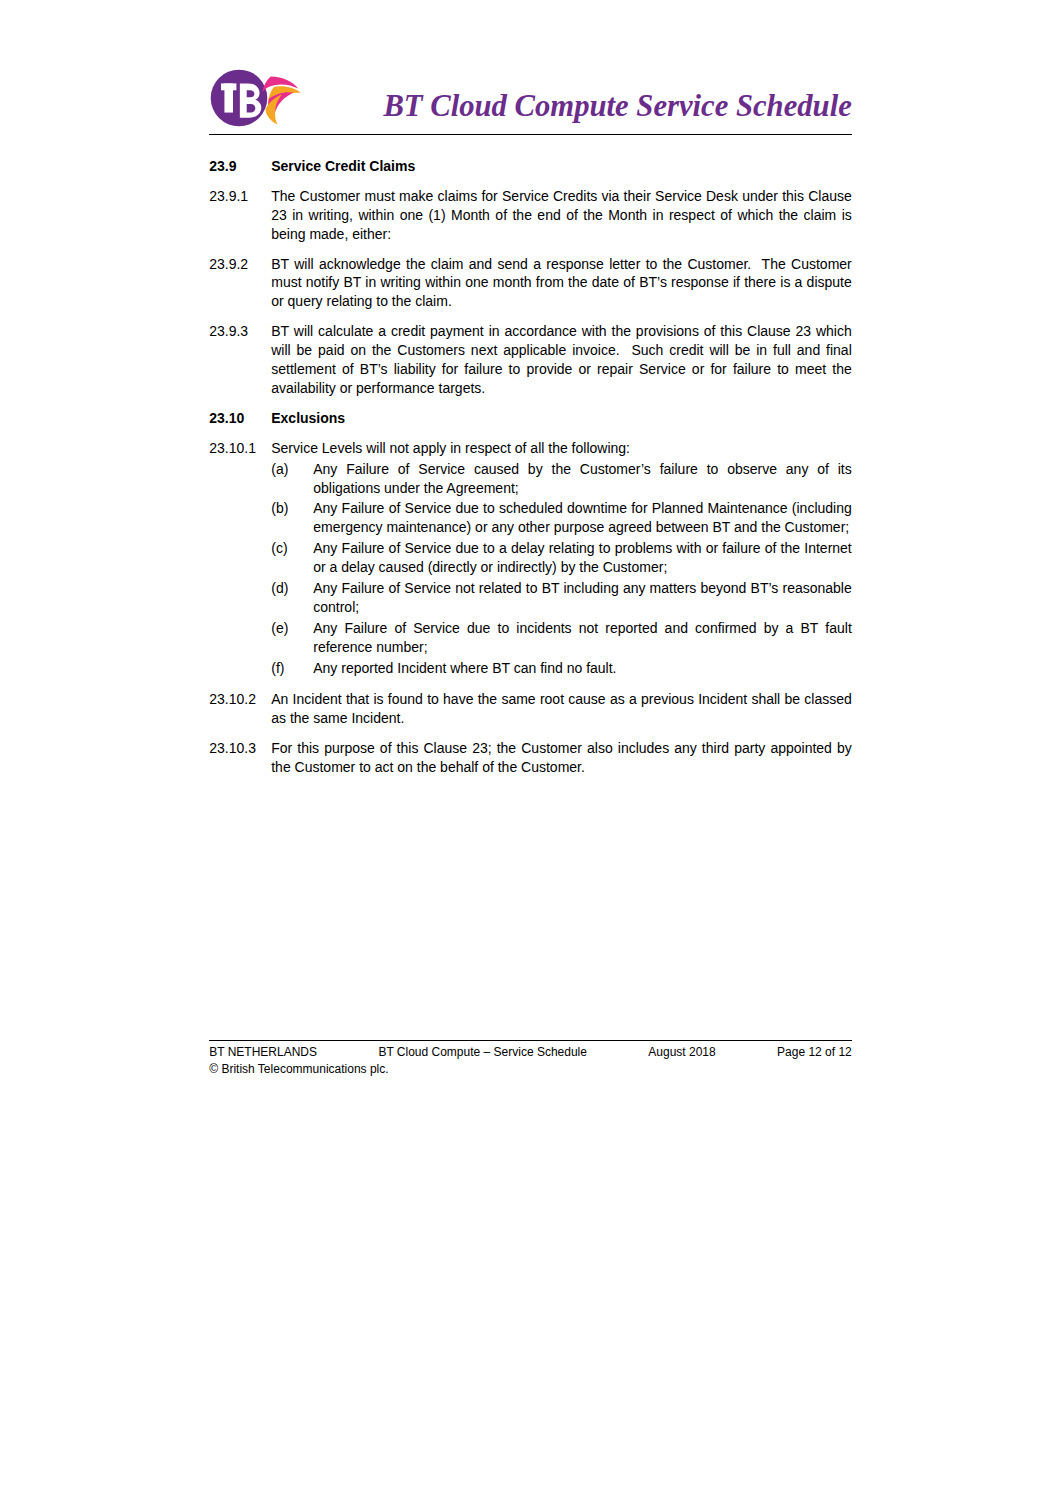BT Cloud Compute Service Schedule
23.9
Service Credit Claims
23.9.1
The Customer must make claims for Service Credits via their Service Desk under this Clause 23 in writing, within one (1) Month of the end of the Month in respect of which the claim is being made, either:
23.9.2
BT will acknowledge the claim and send a response letter to the Customer. The Customer must notify BT in writing within one month from the date of BT’s response if there is a dispute or query relating to the claim.
23.9.3
BT will calculate a credit payment in accordance with the provisions of this Clause 23 which will be paid on the Customers next applicable invoice. Such credit will be in full and final settlement of BT’s liability for failure to provide or repair Service or for failure to meet the availability or performance targets.
23.10
Exclusions
23.10.1
Service Levels will not apply in respect of all the following:
(a) Any Failure of Service caused by the Customer’s failure to observe any of its obligations under the Agreement;
(b) Any Failure of Service due to scheduled downtime for Planned Maintenance (including emergency maintenance) or any other purpose agreed between BT and the Customer;
(c) Any Failure of Service due to a delay relating to problems with or failure of the Internet or a delay caused (directly or indirectly) by the Customer;
(d) Any Failure of Service not related to BT including any matters beyond BT’s reasonable control;
(e) Any Failure of Service due to incidents not reported and confirmed by a BT fault reference number;
(f) Any reported Incident where BT can find no fault.
23.10.2
An Incident that is found to have the same root cause as a previous Incident shall be classed as the same Incident.
23.10.3
For this purpose of this Clause 23; the Customer also includes any third party appointed by the Customer to act on the behalf of the Customer.
BT NETHERLANDS
BT Cloud Compute – Service Schedule
August 2018
Page 12 of 12
© British Telecommunications plc.